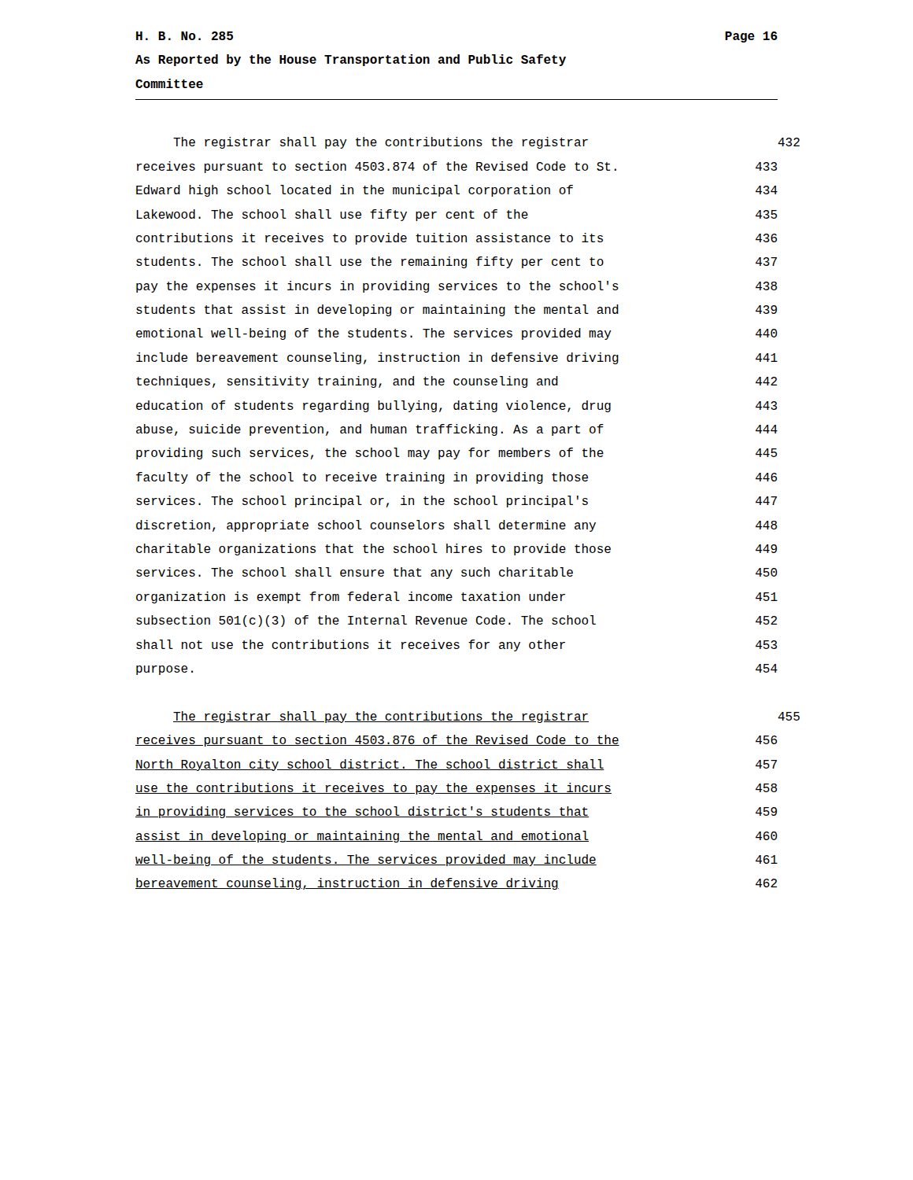H. B. No. 285
As Reported by the House Transportation and Public Safety Committee
Page 16
The registrar shall pay the contributions the registrar432
receives pursuant to section 4503.874 of the Revised Code to St.433
Edward high school located in the municipal corporation of434
Lakewood. The school shall use fifty per cent of the435
contributions it receives to provide tuition assistance to its436
students. The school shall use the remaining fifty per cent to437
pay the expenses it incurs in providing services to the school's438
students that assist in developing or maintaining the mental and439
emotional well-being of the students. The services provided may440
include bereavement counseling, instruction in defensive driving441
techniques, sensitivity training, and the counseling and442
education of students regarding bullying, dating violence, drug443
abuse, suicide prevention, and human trafficking. As a part of444
providing such services, the school may pay for members of the445
faculty of the school to receive training in providing those446
services. The school principal or, in the school principal's447
discretion, appropriate school counselors shall determine any448
charitable organizations that the school hires to provide those449
services. The school shall ensure that any such charitable450
organization is exempt from federal income taxation under451
subsection 501(c)(3) of the Internal Revenue Code. The school452
shall not use the contributions it receives for any other453
purpose.454
The registrar shall pay the contributions the registrar 455
receives pursuant to section 4503.876 of the Revised Code to the 456
North Royalton city school district. The school district shall 457
use the contributions it receives to pay the expenses it incurs 458
in providing services to the school district's students that 459
assist in developing or maintaining the mental and emotional 460
well-being of the students. The services provided may include 461
bereavement counseling, instruction in defensive driving 462